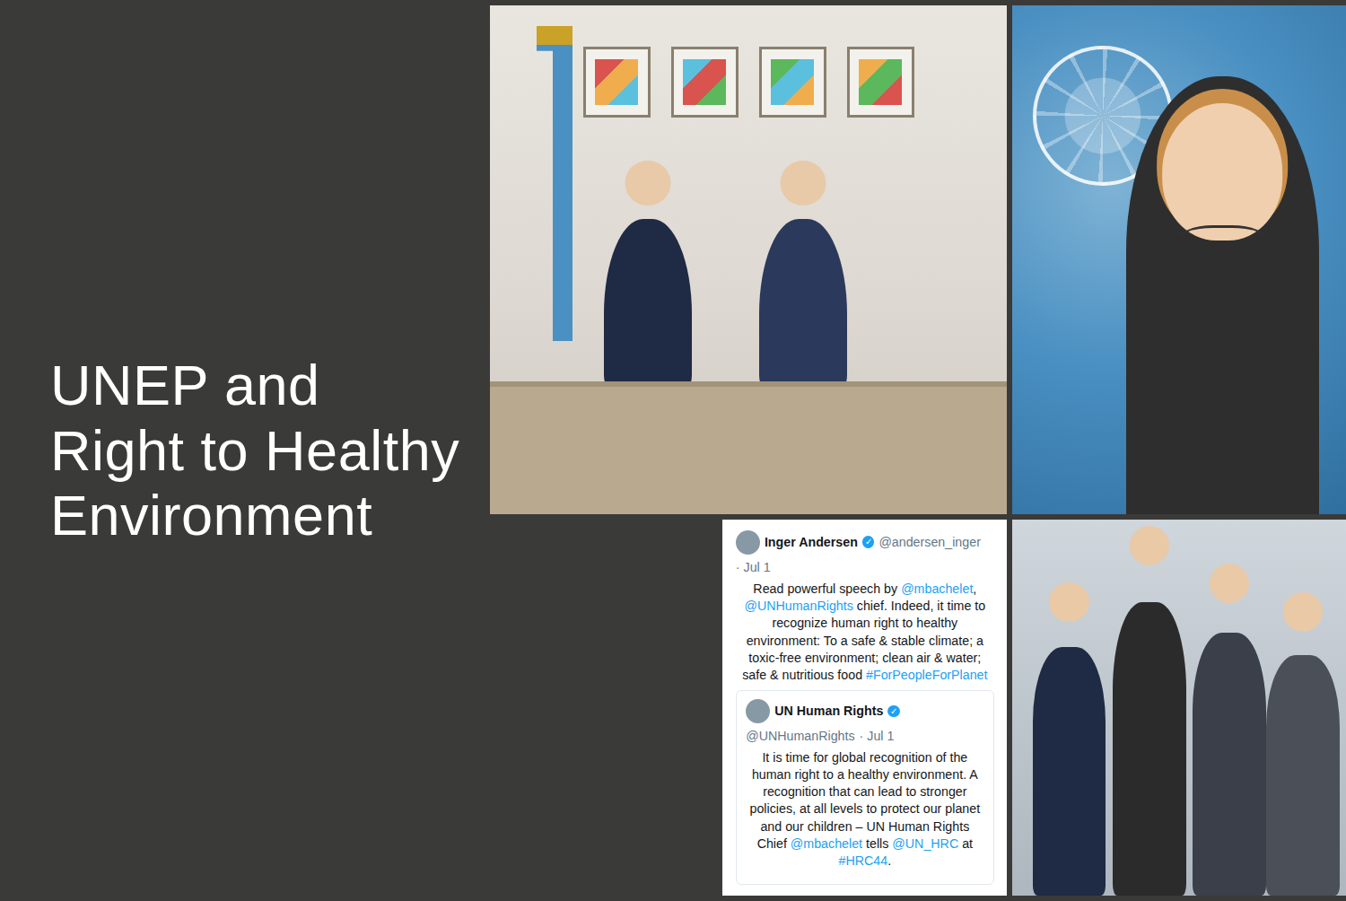UNEP and Right to Healthy Environment
unicef
for every child
Inger Andersen @andersen_inger · Jul 1
Read powerful speech by @mbachelet, @UNHumanRights chief. Indeed, it time to recognize human right to healthy environment: To a safe & stable climate; a toxic-free environment; clean air & water; safe & nutritious food #ForPeopleForPlanet
UN Human Rights @UNHumanRights · Jul 1
It is time for global recognition of the human right to a healthy environment. A recognition that can lead to stronger policies, at all levels to protect our planet and our children – UN Human Rights Chief @mbachelet tells @UN_HRC at #HRC44.